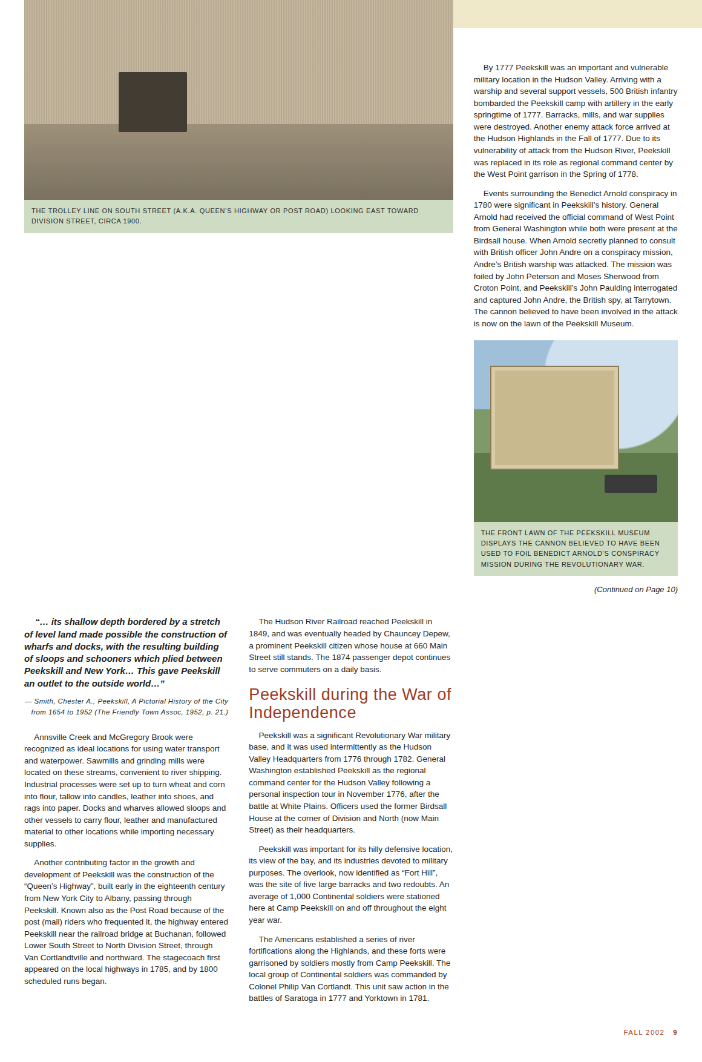The trolley line on South Street (a.k.a. Queen’s Highway or Post Road) looking east toward Division Street, circa 1900.
By 1777 Peekskill was an important and vulnerable military location in the Hudson Valley. Arriving with a warship and several support vessels, 500 British infantry bombarded the Peekskill camp with artillery in the early springtime of 1777. Barracks, mills, and war supplies were destroyed. Another enemy attack force arrived at the Hudson Highlands in the Fall of 1777. Due to its vulnerability of attack from the Hudson River, Peekskill was replaced in its role as regional command center by the West Point garrison in the Spring of 1778.
Events surrounding the Benedict Arnold conspiracy in 1780 were significant in Peekskill’s history. General Arnold had received the official command of West Point from General Washington while both were present at the Birdsall house. When Arnold secretly planned to consult with British officer John Andre on a conspiracy mission, Andre’s British warship was attacked. The mission was foiled by John Peterson and Moses Sherwood from Croton Point, and Peekskill’s John Paulding interrogated and captured John Andre, the British spy, at Tarrytown. The cannon believed to have been involved in the attack is now on the lawn of the Peekskill Museum.
The front lawn of the Peekskill Museum displays the cannon believed to have been used to foil Benedict Arnold’s conspiracy mission during the Revolutionary War.
(Continued on Page 10)
“… its shallow depth bordered by a stretch of level land made possible the construction of wharfs and docks, with the resulting building of sloops and schooners which plied between Peekskill and New York… This gave Peekskill an outlet to the outside world…”
— Smith, Chester A., Peekskill, A Pictorial History of the City from 1654 to 1952 (The Friendly Town Assoc, 1952, p. 21.)
Annsville Creek and McGregory Brook were recognized as ideal locations for using water transport and waterpower. Sawmills and grinding mills were located on these streams, convenient to river shipping. Industrial processes were set up to turn wheat and corn into flour, tallow into candles, leather into shoes, and rags into paper. Docks and wharves allowed sloops and other vessels to carry flour, leather and manufactured material to other locations while importing necessary supplies.
Another contributing factor in the growth and development of Peekskill was the construction of the “Queen’s Highway”, built early in the eighteenth century from New York City to Albany, passing through Peekskill. Known also as the Post Road because of the post (mail) riders who frequented it, the highway entered Peekskill near the railroad bridge at Buchanan, followed Lower South Street to North Division Street, through Van Cortlandtville and northward. The stagecoach first appeared on the local highways in 1785, and by 1800 scheduled runs began.
The Hudson River Railroad reached Peekskill in 1849, and was eventually headed by Chauncey Depew, a prominent Peekskill citizen whose house at 660 Main Street still stands. The 1874 passenger depot continues to serve commuters on a daily basis.
Peekskill during the War of Independence
Peekskill was a significant Revolutionary War military base, and it was used intermittently as the Hudson Valley Headquarters from 1776 through 1782. General Washington established Peekskill as the regional command center for the Hudson Valley following a personal inspection tour in November 1776, after the battle at White Plains. Officers used the former Birdsall House at the corner of Division and North (now Main Street) as their headquarters.
Peekskill was important for its hilly defensive location, its view of the bay, and its industries devoted to military purposes. The overlook, now identified as “Fort Hill”, was the site of five large barracks and two redoubts. An average of 1,000 Continental soldiers were stationed here at Camp Peekskill on and off throughout the eight year war.
The Americans established a series of river fortifications along the Highlands, and these forts were garrisoned by soldiers mostly from Camp Peekskill. The local group of Continental soldiers was commanded by Colonel Philip Van Cortlandt. This unit saw action in the battles of Saratoga in 1777 and Yorktown in 1781.
FALL 2002 9